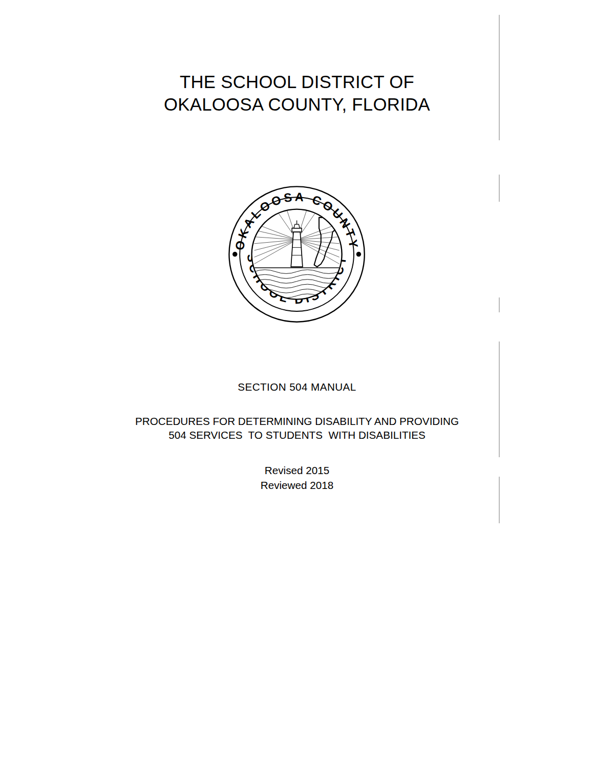THE SCHOOL DISTRICT OF OKALOOSA COUNTY, FLORIDA
OKALOOSA COUNTY SCHOOL DISTRICT
SECTION 504 MANUAL
PROCEDURES FOR DETERMINING DISABILITY AND PROVIDING
504 SERVICES TO STUDENTS WITH DISABILITIES
Revised 2015
Reviewed 2018